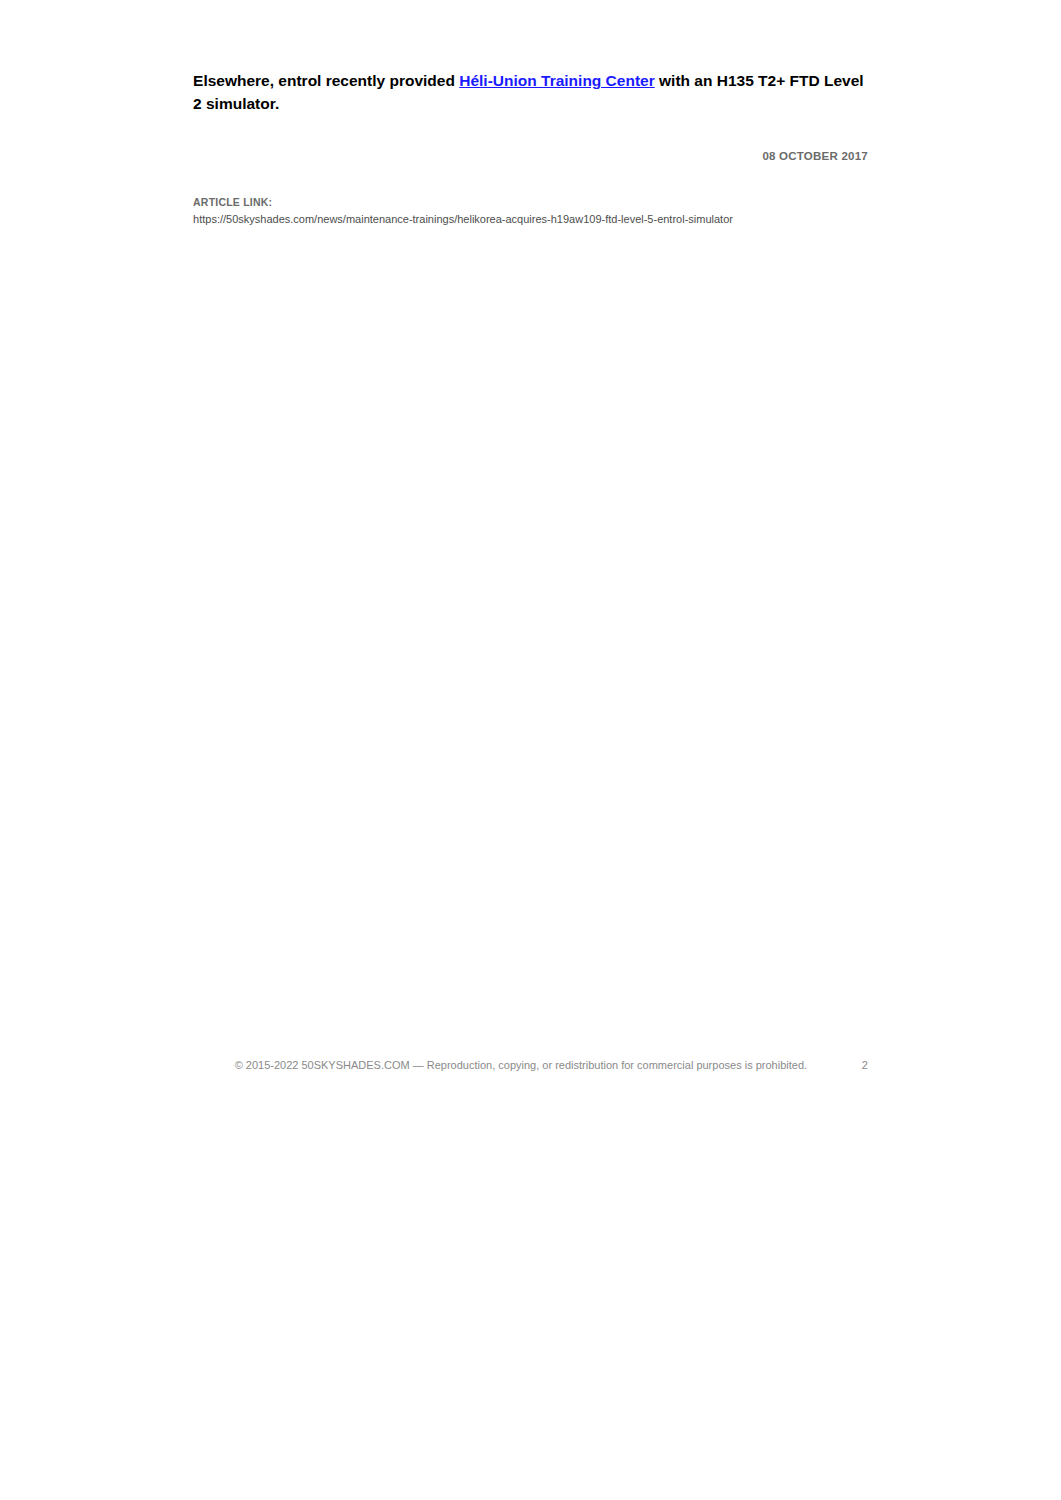Elsewhere, entrol recently provided Héli-Union Training Center with an H135 T2+ FTD Level 2 simulator.
08 OCTOBER 2017
ARTICLE LINK:
https://50skyshades.com/news/maintenance-trainings/helikorea-acquires-h19aw109-ftd-level-5-entrol-simulator
© 2015-2022 50SKYSHADES.COM — Reproduction, copying, or redistribution for commercial purposes is prohibited.
2